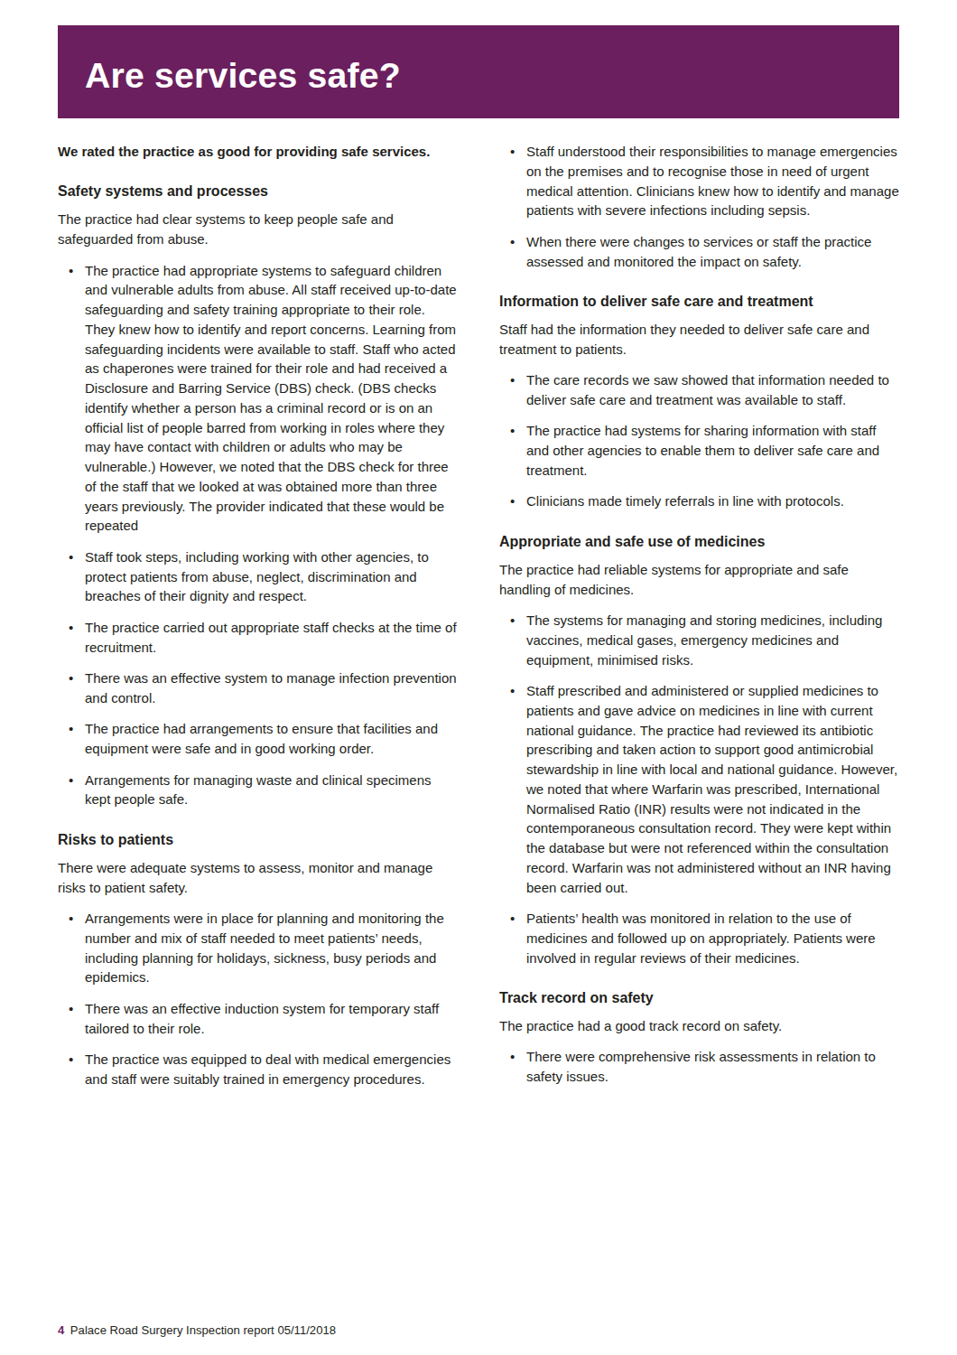Are services safe?
We rated the practice as good for providing safe services.
Safety systems and processes
The practice had clear systems to keep people safe and safeguarded from abuse.
The practice had appropriate systems to safeguard children and vulnerable adults from abuse. All staff received up-to-date safeguarding and safety training appropriate to their role. They knew how to identify and report concerns. Learning from safeguarding incidents were available to staff. Staff who acted as chaperones were trained for their role and had received a Disclosure and Barring Service (DBS) check. (DBS checks identify whether a person has a criminal record or is on an official list of people barred from working in roles where they may have contact with children or adults who may be vulnerable.) However, we noted that the DBS check for three of the staff that we looked at was obtained more than three years previously. The provider indicated that these would be repeated
Staff took steps, including working with other agencies, to protect patients from abuse, neglect, discrimination and breaches of their dignity and respect.
The practice carried out appropriate staff checks at the time of recruitment.
There was an effective system to manage infection prevention and control.
The practice had arrangements to ensure that facilities and equipment were safe and in good working order.
Arrangements for managing waste and clinical specimens kept people safe.
Risks to patients
There were adequate systems to assess, monitor and manage risks to patient safety.
Arrangements were in place for planning and monitoring the number and mix of staff needed to meet patients’ needs, including planning for holidays, sickness, busy periods and epidemics.
There was an effective induction system for temporary staff tailored to their role.
The practice was equipped to deal with medical emergencies and staff were suitably trained in emergency procedures.
Staff understood their responsibilities to manage emergencies on the premises and to recognise those in need of urgent medical attention. Clinicians knew how to identify and manage patients with severe infections including sepsis.
When there were changes to services or staff the practice assessed and monitored the impact on safety.
Information to deliver safe care and treatment
Staff had the information they needed to deliver safe care and treatment to patients.
The care records we saw showed that information needed to deliver safe care and treatment was available to staff.
The practice had systems for sharing information with staff and other agencies to enable them to deliver safe care and treatment.
Clinicians made timely referrals in line with protocols.
Appropriate and safe use of medicines
The practice had reliable systems for appropriate and safe handling of medicines.
The systems for managing and storing medicines, including vaccines, medical gases, emergency medicines and equipment, minimised risks.
Staff prescribed and administered or supplied medicines to patients and gave advice on medicines in line with current national guidance. The practice had reviewed its antibiotic prescribing and taken action to support good antimicrobial stewardship in line with local and national guidance. However, we noted that where Warfarin was prescribed, International Normalised Ratio (INR) results were not indicated in the contemporaneous consultation record. They were kept within the database but were not referenced within the consultation record. Warfarin was not administered without an INR having been carried out.
Patients’ health was monitored in relation to the use of medicines and followed up on appropriately. Patients were involved in regular reviews of their medicines.
Track record on safety
The practice had a good track record on safety.
There were comprehensive risk assessments in relation to safety issues.
4 Palace Road Surgery Inspection report 05/11/2018